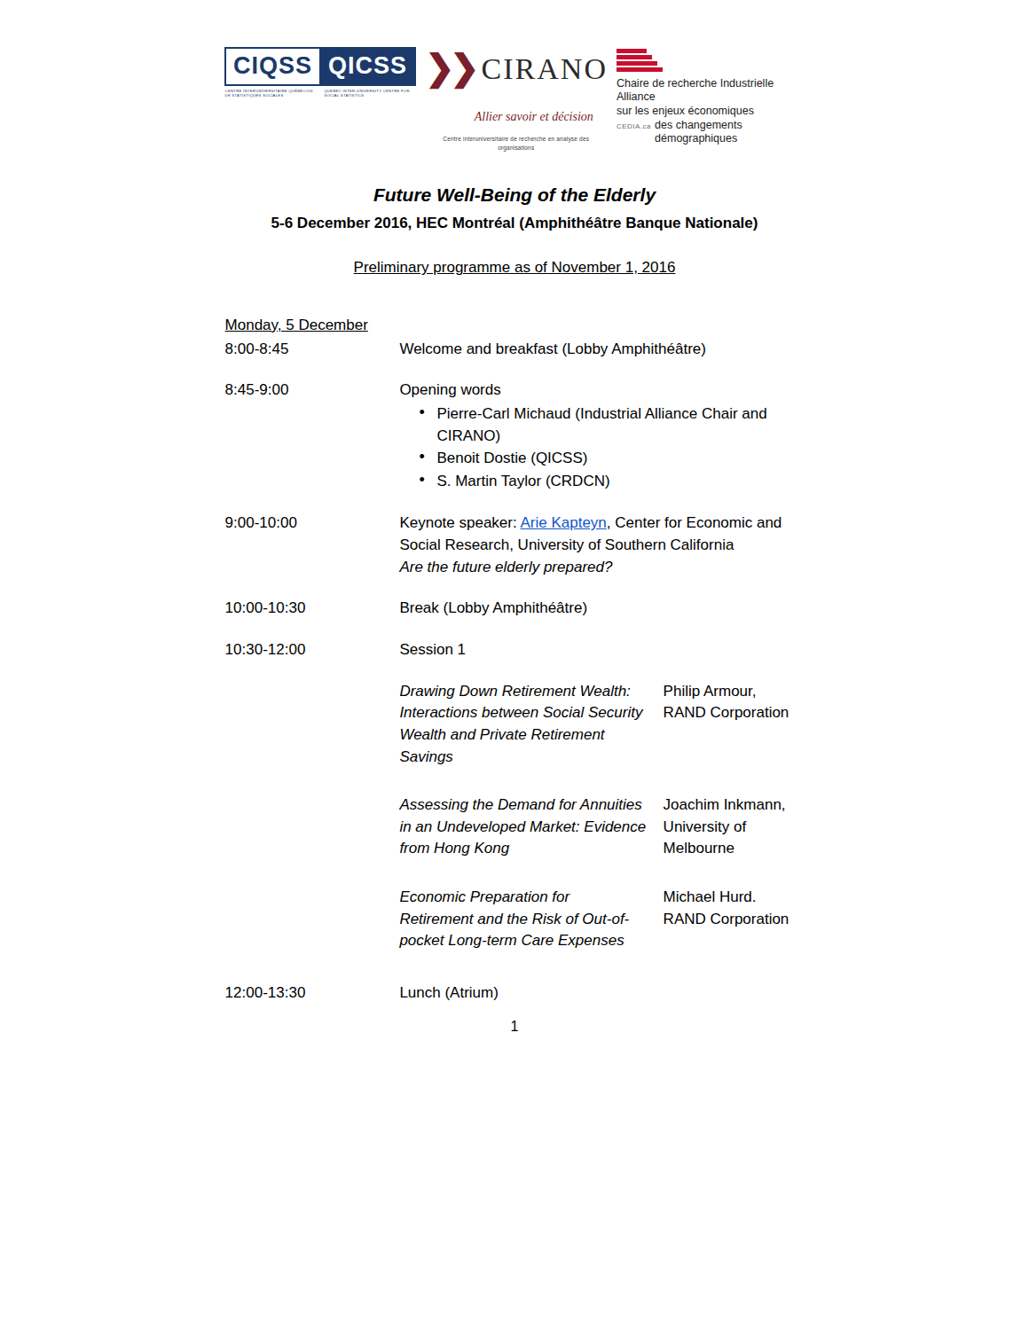CIQSS QICSS
Centre interuniversitaire québécois de statistiques sociales
Quebec inter-university centre for social statistics
❯❯ CIRANO
Allier savoir et décision
Centre interuniversitaire de recherche en analyse des organisations
Chaire de recherche Industrielle Alliance
sur les enjeux économiques
CEDIA.ca des changements démographiques
Future Well-Being of the Elderly
5-6 December 2016, HEC Montréal (Amphithéâtre Banque Nationale)
Preliminary programme as of November 1, 2016
Monday, 5 December
8:00-8:45
Welcome and breakfast (Lobby Amphithéâtre)
8:45-9:00
Opening words
Pierre-Carl Michaud (Industrial Alliance Chair and CIRANO)
Benoit Dostie (QICSS)
S. Martin Taylor (CRDCN)
9:00-10:00
Keynote speaker: Arie Kapteyn, Center for Economic and Social Research, University of Southern California
Are the future elderly prepared?
10:00-10:30
Break (Lobby Amphithéâtre)
10:30-12:00
Session 1
| Drawing Down Retirement Wealth: Interactions between Social Security Wealth and Private Retirement Savings | Philip Armour, RAND Corporation |
| Assessing the Demand for Annuities in an Undeveloped Market: Evidence from Hong Kong | Joachim Inkmann, University of Melbourne |
| Economic Preparation for Retirement and the Risk of Out-of-pocket Long-term Care Expenses | Michael Hurd. RAND Corporation |
12:00-13:30
Lunch (Atrium)
1